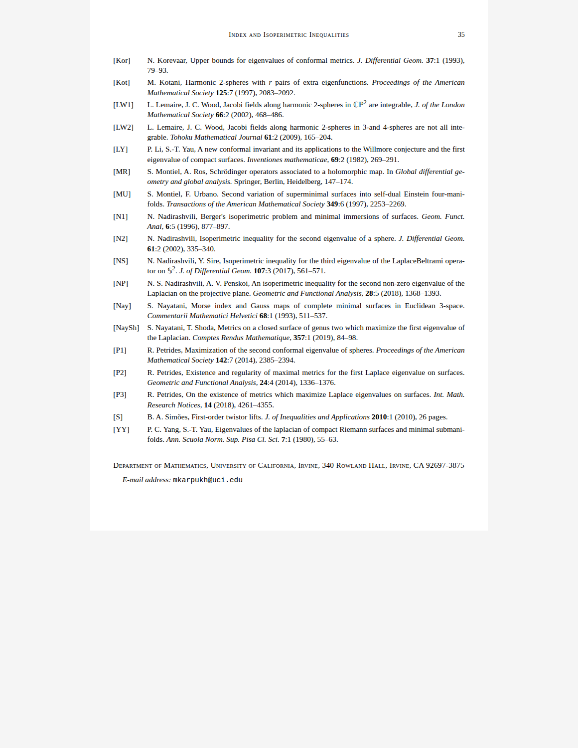Index and Isoperimetric Inequalities 35
[Kor] N. Korevaar, Upper bounds for eigenvalues of conformal metrics. J. Differential Geom. 37:1 (1993), 79–93.
[Kot] M. Kotani, Harmonic 2-spheres with r pairs of extra eigenfunctions. Proceedings of the American Mathematical Society 125:7 (1997), 2083–2092.
[LW1] L. Lemaire, J. C. Wood, Jacobi fields along harmonic 2-spheres in ℂℙ2 are integrable, J. of the London Mathematical Society 66:2 (2002), 468–486.
[LW2] L. Lemaire, J. C. Wood, Jacobi fields along harmonic 2-spheres in 3-and 4-spheres are not all integrable. Tohoku Mathematical Journal 61:2 (2009), 165–204.
[LY] P. Li, S.-T. Yau, A new conformal invariant and its applications to the Willmore conjecture and the first eigenvalue of compact surfaces. Inventiones mathematicae, 69:2 (1982), 269–291.
[MR] S. Montiel, A. Ros, Schrödinger operators associated to a holomorphic map. In Global differential geometry and global analysis. Springer, Berlin, Heidelberg, 147–174.
[MU] S. Montiel, F. Urbano. Second variation of superminimal surfaces into self-dual Einstein four-manifolds. Transactions of the American Mathematical Society 349:6 (1997), 2253–2269.
[N1] N. Nadirashvili, Berger's isoperimetric problem and minimal immersions of surfaces. Geom. Funct. Anal, 6:5 (1996), 877–897.
[N2] N. Nadirashvili, Isoperimetric inequality for the second eigenvalue of a sphere. J. Differential Geom. 61:2 (2002), 335–340.
[NS] N. Nadirashvili, Y. Sire, Isoperimetric inequality for the third eigenvalue of the LaplaceBeltrami operator on 𝕊2. J. of Differential Geom. 107:3 (2017), 561–571.
[NP] N. S. Nadirashvili, A. V. Penskoi, An isoperimetric inequality for the second non-zero eigenvalue of the Laplacian on the projective plane. Geometric and Functional Analysis, 28:5 (2018), 1368–1393.
[Nay] S. Nayatani, Morse index and Gauss maps of complete minimal surfaces in Euclidean 3-space. Commentarii Mathematici Helvetici 68:1 (1993), 511–537.
[NaySh] S. Nayatani, T. Shoda, Metrics on a closed surface of genus two which maximize the first eigenvalue of the Laplacian. Comptes Rendus Mathematique, 357:1 (2019), 84–98.
[P1] R. Petrides, Maximization of the second conformal eigenvalue of spheres. Proceedings of the American Mathematical Society 142:7 (2014), 2385–2394.
[P2] R. Petrides, Existence and regularity of maximal metrics for the first Laplace eigenvalue on surfaces. Geometric and Functional Analysis, 24:4 (2014), 1336–1376.
[P3] R. Petrides, On the existence of metrics which maximize Laplace eigenvalues on surfaces. Int. Math. Research Notices, 14 (2018), 4261–4355.
[S] B. A. Simões, First-order twistor lifts. J. of Inequalities and Applications 2010:1 (2010), 26 pages.
[YY] P. C. Yang, S.-T. Yau, Eigenvalues of the laplacian of compact Riemann surfaces and minimal submanifolds. Ann. Scuola Norm. Sup. Pisa Cl. Sci. 7:1 (1980), 55–63.
Department of Mathematics, University of California, Irvine, 340 Rowland Hall, Irvine, CA 92697-3875 E-mail address: mkarpukh@uci.edu